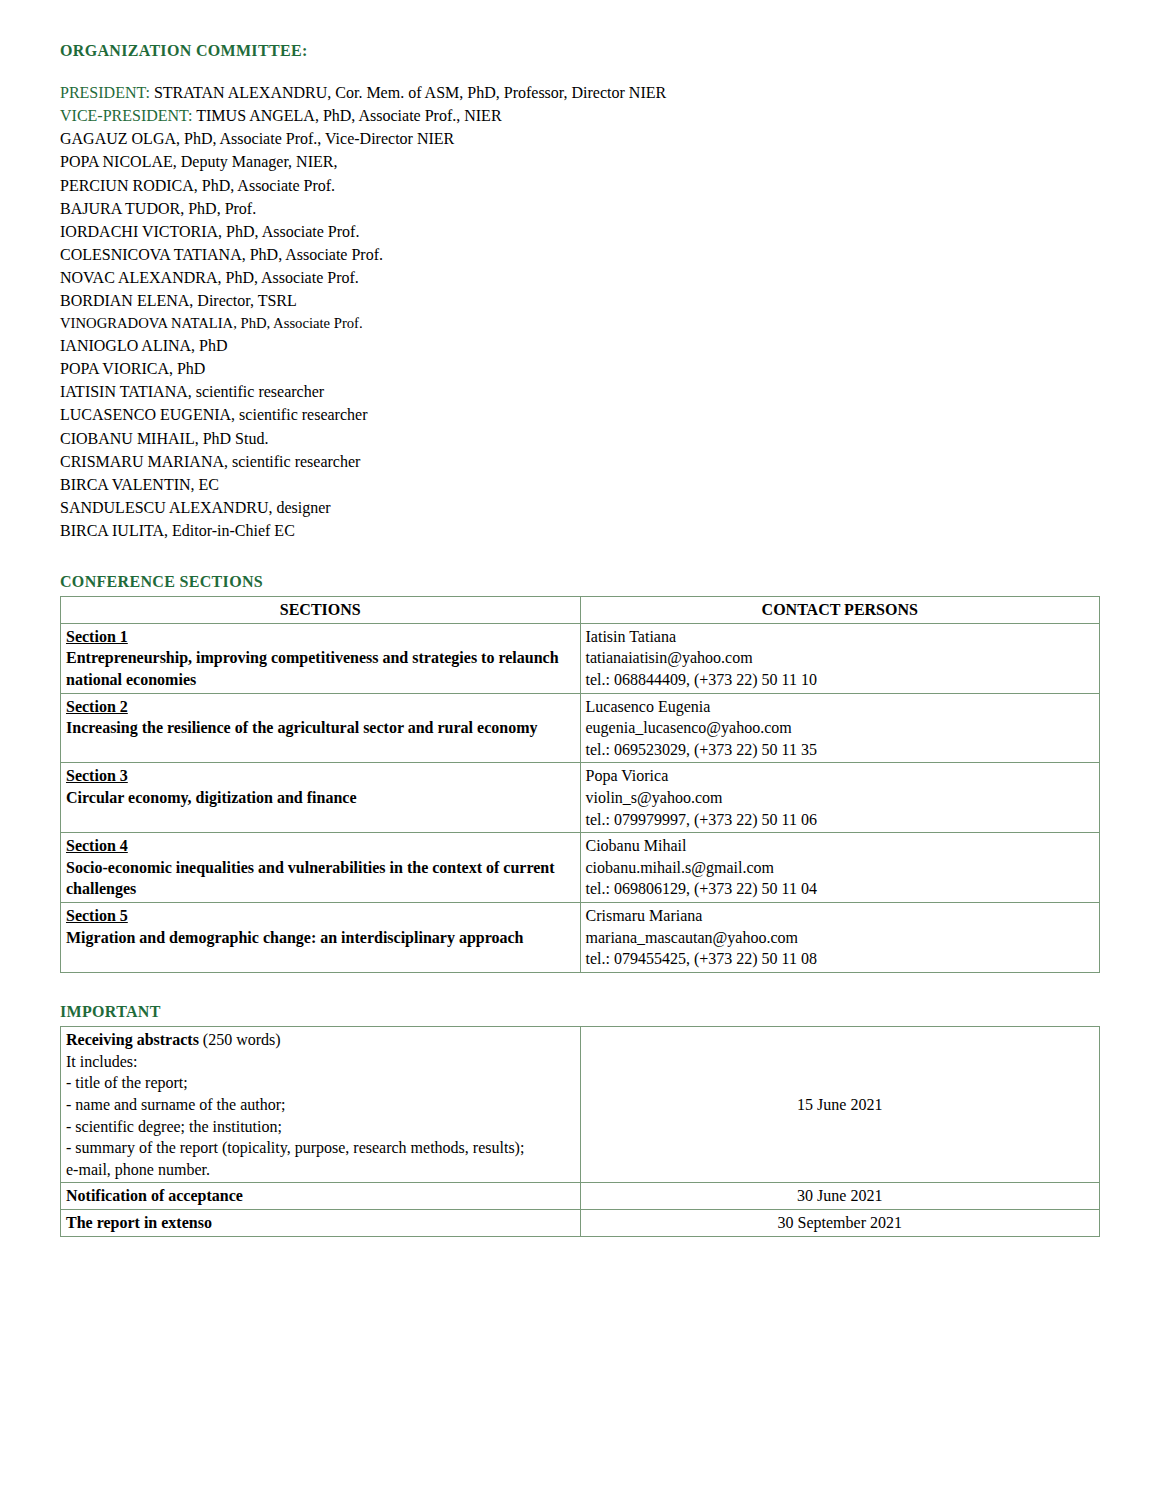ORGANIZATION COMMITTEE:
PRESIDENT: STRATAN ALEXANDRU, Cor. Mem. of ASM, PhD, Professor, Director NIER
VICE-PRESIDENT: TIMUS ANGELA, PhD, Associate Prof., NIER
GAGAUZ OLGA, PhD, Associate Prof., Vice-Director NIER
POPA NICOLAE, Deputy Manager, NIER,
PERCIUN RODICA, PhD, Associate Prof.
BAJURA TUDOR, PhD, Prof.
IORDACHI VICTORIA, PhD, Associate Prof.
COLESNICOVA TATIANA, PhD, Associate Prof.
NOVAC ALEXANDRA, PhD, Associate Prof.
BORDIAN ELENA, Director, TSRL
VINOGRADOVA NATALIA, PhD, Associate Prof.
IANIOGLO ALINA, PhD
POPA VIORICA, PhD
IATISIN TATIANA, scientific researcher
LUCASENCO EUGENIA, scientific researcher
CIOBANU MIHAIL, PhD Stud.
CRISMARU MARIANA, scientific researcher
BIRCA VALENTIN, EC
SANDULESCU ALEXANDRU, designer
BIRCA IULITA, Editor-in-Chief EC
CONFERENCE SECTIONS
| SECTIONS | CONTACT PERSONS |
| --- | --- |
| Section 1 Entrepreneurship, improving competitiveness and strategies to relaunch national economies | Iatisin Tatiana tatianaiatisin@yahoo.com tel.: 068844409, (+373 22) 50 11 10 |
| Section 2 Increasing the resilience of the agricultural sector and rural economy | Lucasenco Eugenia eugenia_lucasenco@yahoo.com tel.: 069523029, (+373 22) 50 11 35 |
| Section 3 Circular economy, digitization and finance | Popa Viorica violin_s@yahoo.com tel.: 079979997, (+373 22) 50 11 06 |
| Section 4 Socio-economic inequalities and vulnerabilities in the context of current challenges | Ciobanu Mihail ciobanu.mihail.s@gmail.com tel.: 069806129, (+373 22) 50 11 04 |
| Section 5 Migration and demographic change: an interdisciplinary approach | Crismaru Mariana mariana_mascautan@yahoo.com tel.: 079455425, (+373 22) 50 11 08 |
IMPORTANT
| Receiving abstracts (250 words) It includes: - title of the report; - name and surname of the author; - scientific degree; the institution; - summary of the report (topicality, purpose, research methods, results); e-mail, phone number. | 15 June 2021 |
| Notification of acceptance | 30 June 2021 |
| The report in extenso | 30 September 2021 |